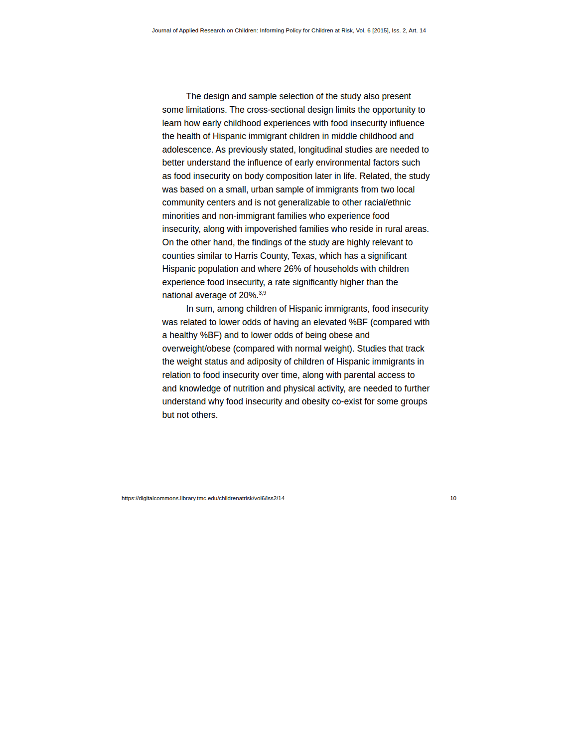Journal of Applied Research on Children: Informing Policy for Children at Risk, Vol. 6 [2015], Iss. 2, Art. 14
The design and sample selection of the study also present some limitations. The cross-sectional design limits the opportunity to learn how early childhood experiences with food insecurity influence the health of Hispanic immigrant children in middle childhood and adolescence. As previously stated, longitudinal studies are needed to better understand the influence of early environmental factors such as food insecurity on body composition later in life. Related, the study was based on a small, urban sample of immigrants from two local community centers and is not generalizable to other racial/ethnic minorities and non-immigrant families who experience food insecurity, along with impoverished families who reside in rural areas. On the other hand, the findings of the study are highly relevant to counties similar to Harris County, Texas, which has a significant Hispanic population and where 26% of households with children experience food insecurity, a rate significantly higher than the national average of 20%.3,9
In sum, among children of Hispanic immigrants, food insecurity was related to lower odds of having an elevated %BF (compared with a healthy %BF) and to lower odds of being obese and overweight/obese (compared with normal weight). Studies that track the weight status and adiposity of children of Hispanic immigrants in relation to food insecurity over time, along with parental access to and knowledge of nutrition and physical activity, are needed to further understand why food insecurity and obesity co-exist for some groups but not others.
https://digitalcommons.library.tmc.edu/childrenatrisk/vol6/iss2/14
10